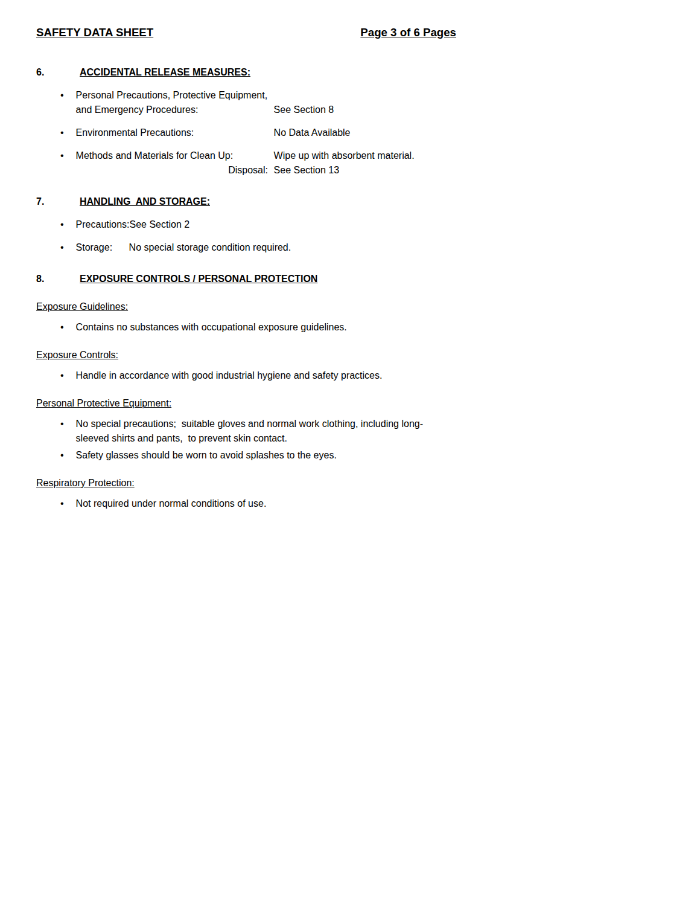SAFETY DATA SHEET Page 3 of 6 Pages
6. ACCIDENTAL RELEASE MEASURES:
Personal Precautions, Protective Equipment,
and Emergency Procedures:
See Section 8
Environmental Precautions:
No Data Available
Methods and Materials for Clean Up:
Wipe up with absorbent material.
Disposal:
See Section 13
7. HANDLING AND STORAGE:
Precautions: See Section 2
Storage: No special storage condition required.
8. EXPOSURE CONTROLS / PERSONAL PROTECTION
Exposure Guidelines:
Contains no substances with occupational exposure guidelines.
Exposure Controls:
Handle in accordance with good industrial hygiene and safety practices.
Personal Protective Equipment:
No special precautions; suitable gloves and normal work clothing, including long-sleeved shirts and pants, to prevent skin contact.
Safety glasses should be worn to avoid splashes to the eyes.
Respiratory Protection:
Not required under normal conditions of use.